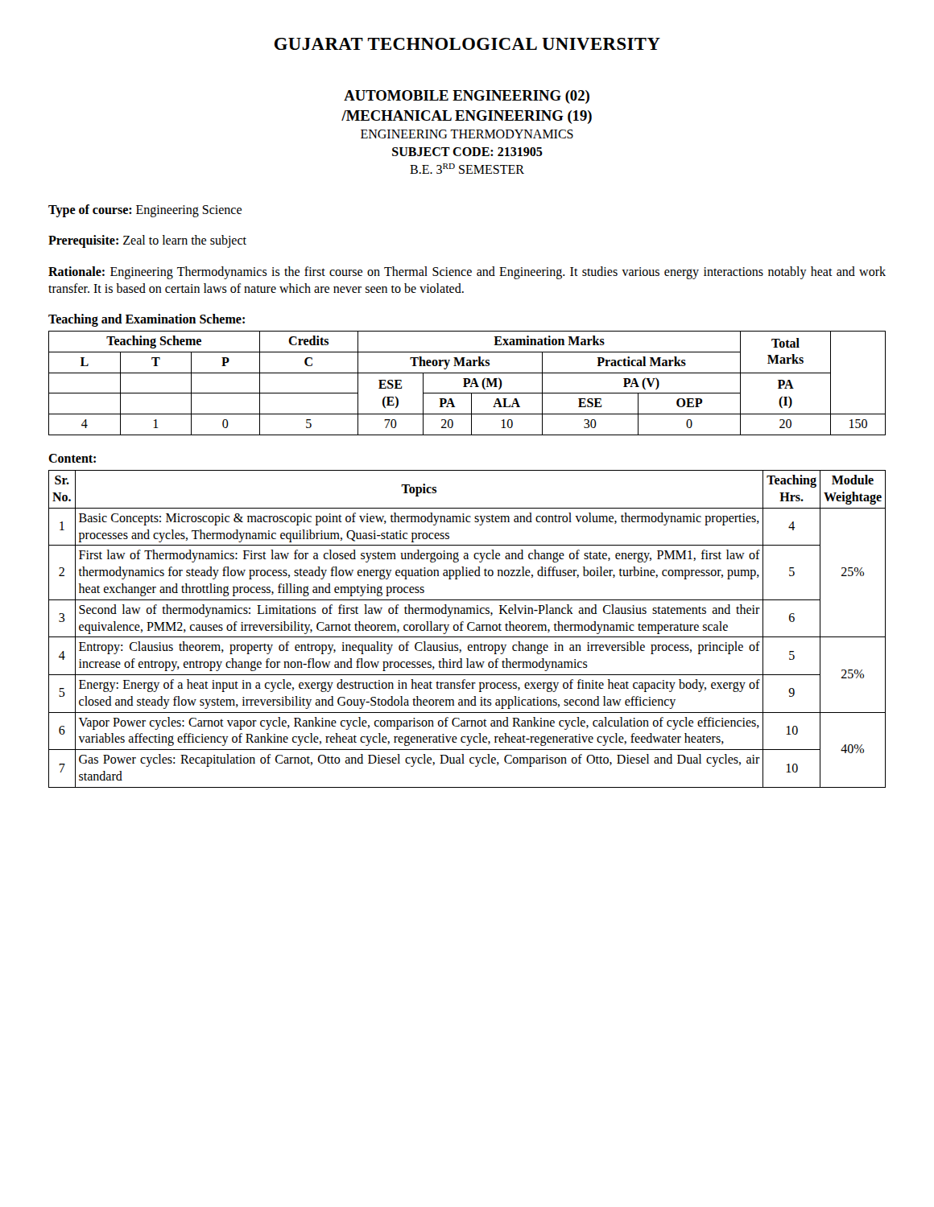GUJARAT TECHNOLOGICAL UNIVERSITY
AUTOMOBILE ENGINEERING (02)
/MECHANICAL ENGINEERING (19)
ENGINEERING THERMODYNAMICS
SUBJECT CODE: 2131905
B.E. 3RD SEMESTER
Type of course: Engineering Science
Prerequisite: Zeal to learn the subject
Rationale: Engineering Thermodynamics is the first course on Thermal Science and Engineering. It studies various energy interactions notably heat and work transfer. It is based on certain laws of nature which are never seen to be violated.
Teaching and Examination Scheme:
| Teaching Scheme | Credits | Examination Marks | Total Marks |
| --- | --- | --- | --- |
| L | T | P | C | Theory Marks | Practical Marks |
| | | | | ESE (E) | PA (M) | PA (V) | PA (I) |
| | | | | PA | ALA | ESE | OEP |
| 4 | 1 | 0 | 5 | 70 | 20 | 10 | 30 | 0 | 20 | 150 |
Content:
| Sr. No. | Topics | Teaching Hrs. | Module Weightage |
| --- | --- | --- | --- |
| 1 | Basic Concepts: Microscopic & macroscopic point of view, thermodynamic system and control volume, thermodynamic properties, processes and cycles, Thermodynamic equilibrium, Quasi-static process | 4 | 25% |
| 2 | First law of Thermodynamics: First law for a closed system undergoing a cycle and change of state, energy, PMM1, first law of thermodynamics for steady flow process, steady flow energy equation applied to nozzle, diffuser, boiler, turbine, compressor, pump, heat exchanger and throttling process, filling and emptying process | 5 |
| 3 | Second law of thermodynamics: Limitations of first law of thermodynamics, Kelvin-Planck and Clausius statements and their equivalence, PMM2, causes of irreversibility, Carnot theorem, corollary of Carnot theorem, thermodynamic temperature scale | 6 |
| 4 | Entropy: Clausius theorem, property of entropy, inequality of Clausius, entropy change in an irreversible process, principle of increase of entropy, entropy change for non-flow and flow processes, third law of thermodynamics | 5 | 25% |
| 5 | Energy: Energy of a heat input in a cycle, exergy destruction in heat transfer process, exergy of finite heat capacity body, exergy of closed and steady flow system, irreversibility and Gouy-Stodola theorem and its applications, second law efficiency | 9 |
| 6 | Vapor Power cycles: Carnot vapor cycle, Rankine cycle, comparison of Carnot and Rankine cycle, calculation of cycle efficiencies, variables affecting efficiency of Rankine cycle, reheat cycle, regenerative cycle, reheat-regenerative cycle, feedwater heaters, | 10 | 40% |
| 7 | Gas Power cycles: Recapitulation of Carnot, Otto and Diesel cycle, Dual cycle, Comparison of Otto, Diesel and Dual cycles, air standard | 10 |